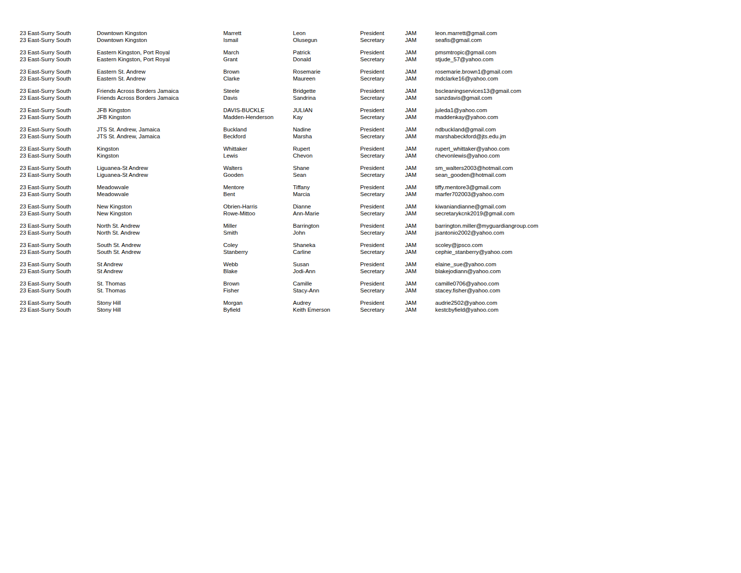| 23 East-Surry South | Downtown Kingston | Marrett | Leon | President | JAM | leon.marrett@gmail.com |
| 23 East-Surry South | Downtown Kingston | Ismail | Olusegun | Secretary | JAM | seafis@gmail.com |
| 23 East-Surry South | Eastern Kingston, Port Royal | March | Patrick | President | JAM | pmsmtropic@gmail.com |
| 23 East-Surry South | Eastern Kingston, Port Royal | Grant | Donald | Secretary | JAM | stjude_57@yahoo.com |
| 23 East-Surry South | Eastern St. Andrew | Brown | Rosemarie | President | JAM | rosemarie.brown1@gmail.com |
| 23 East-Surry South | Eastern St. Andrew | Clarke | Maureen | Secretary | JAM | mdclarke16@yahoo.com |
| 23 East-Surry South | Friends Across Borders Jamaica | Steele | Bridgette | President | JAM | bscleaningservices13@gmail.com |
| 23 East-Surry South | Friends Across Borders Jamaica | Davis | Sandrina | Secretary | JAM | sanzdavis@gmail.com |
| 23 East-Surry South | JFB Kingston | DAVIS-BUCKLE | JULIAN | President | JAM | juleda1@yahoo.com |
| 23 East-Surry South | JFB Kingston | Madden-Henderson | Kay | Secretary | JAM | maddenkay@yahoo.com |
| 23 East-Surry South | JTS St. Andrew, Jamaica | Buckland | Nadine | President | JAM | ndbuckland@gmail.com |
| 23 East-Surry South | JTS St. Andrew, Jamaica | Beckford | Marsha | Secretary | JAM | marshabeckford@jts.edu.jm |
| 23 East-Surry South | Kingston | Whittaker | Rupert | President | JAM | rupert_whittaker@yahoo.com |
| 23 East-Surry South | Kingston | Lewis | Chevon | Secretary | JAM | chevonlewis@yahoo.com |
| 23 East-Surry South | Liguanea-St Andrew | Walters | Shane | President | JAM | sm_walters2003@hotmail.com |
| 23 East-Surry South | Liguanea-St Andrew | Gooden | Sean | Secretary | JAM | sean_gooden@hotmail.com |
| 23 East-Surry South | Meadowvale | Mentore | Tiffany | President | JAM | tiffy.mentore3@gmail.com |
| 23 East-Surry South | Meadowvale | Bent | Marcia | Secretary | JAM | marfer702003@yahoo.com |
| 23 East-Surry South | New Kingston | Obrien-Harris | Dianne | President | JAM | kiwaniandianne@gmail.com |
| 23 East-Surry South | New Kingston | Rowe-Mittoo | Ann-Marie | Secretary | JAM | secretarykcnk2019@gmail.com |
| 23 East-Surry South | North St. Andrew | Miller | Barrington | President | JAM | barrington.miller@myguardiangroup.com |
| 23 East-Surry South | North St. Andrew | Smith | John | Secretary | JAM | jsantonio2002@yahoo.com |
| 23 East-Surry South | South St. Andrew | Coley | Shaneka | President | JAM | scoley@jpsco.com |
| 23 East-Surry South | South St. Andrew | Stanberry | Carline | Secretary | JAM | cephie_stanberry@yahoo.com |
| 23 East-Surry South | St Andrew | Webb | Susan | President | JAM | elaine_sue@yahoo.com |
| 23 East-Surry South | St Andrew | Blake | Jodi-Ann | Secretary | JAM | blakejodiann@yahoo.com |
| 23 East-Surry South | St. Thomas | Brown | Camille | President | JAM | camille0706@yahoo.com |
| 23 East-Surry South | St. Thomas | Fisher | Stacy-Ann | Secretary | JAM | stacey.fisher@yahoo.com |
| 23 East-Surry South | Stony Hill | Morgan | Audrey | President | JAM | audrie2502@yahoo.com |
| 23 East-Surry South | Stony Hill | Byfield | Keith Emerson | Secretary | JAM | kestcbyfield@yahoo.com |